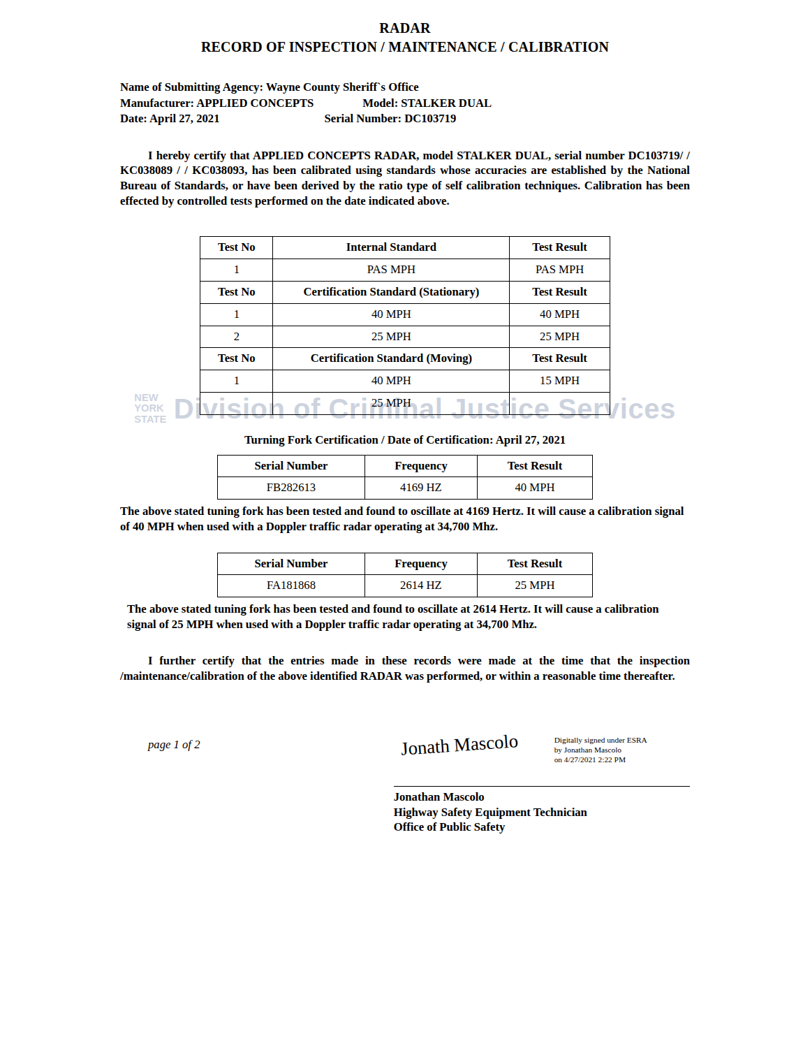RADAR
RECORD OF INSPECTION / MAINTENANCE / CALIBRATION
Name of Submitting Agency: Wayne County Sheriff`s Office Manufacturer: APPLIED CONCEPTS Model: STALKER DUAL Date: April 27, 2021 Serial Number: DC103719
I hereby certify that APPLIED CONCEPTS RADAR, model STALKER DUAL, serial number DC103719/ / KC038089 / / KC038093, has been calibrated using standards whose accuracies are established by the National Bureau of Standards, or have been derived by the ratio type of self calibration techniques. Calibration has been effected by controlled tests performed on the date indicated above.
NEW
YORK
STATE Division of Criminal Justice Services
| Test No | Internal Standard | Test Result |
| --- | --- | --- |
| 1 | PAS MPH | PAS MPH |
| Test No | Certification Standard (Stationary) | Test Result |
| 1 | 40 MPH | 40 MPH |
| 2 | 25 MPH | 25 MPH |
| Test No | Certification Standard (Moving) | Test Result |
| 1 | 40 MPH | 15 MPH |
| | 25 MPH | |
Turning Fork Certification / Date of Certification: April 27, 2021
| Serial Number | Frequency | Test Result |
| --- | --- | --- |
| FB282613 | 4169 HZ | 40 MPH |
The above stated tuning fork has been tested and found to oscillate at 4169 Hertz. It will cause a calibration signal of 40 MPH when used with a Doppler traffic radar operating at 34,700 Mhz.
| Serial Number | Frequency | Test Result |
| --- | --- | --- |
| FA181868 | 2614 HZ | 25 MPH |
The above stated tuning fork has been tested and found to oscillate at 2614 Hertz. It will cause a calibration signal of 25 MPH when used with a Doppler traffic radar operating at 34,700 Mhz.
I further certify that the entries made in these records were made at the time that the inspection /maintenance/calibration of the above identified RADAR was performed, or within a reasonable time thereafter.
page 1 of 2
Jonath Mascolo
Digitally signed under ESRA
by Jonathan Mascolo
on 4/27/2021 2:22 PM
Jonathan Mascolo
Highway Safety Equipment Technician
Office of Public Safety